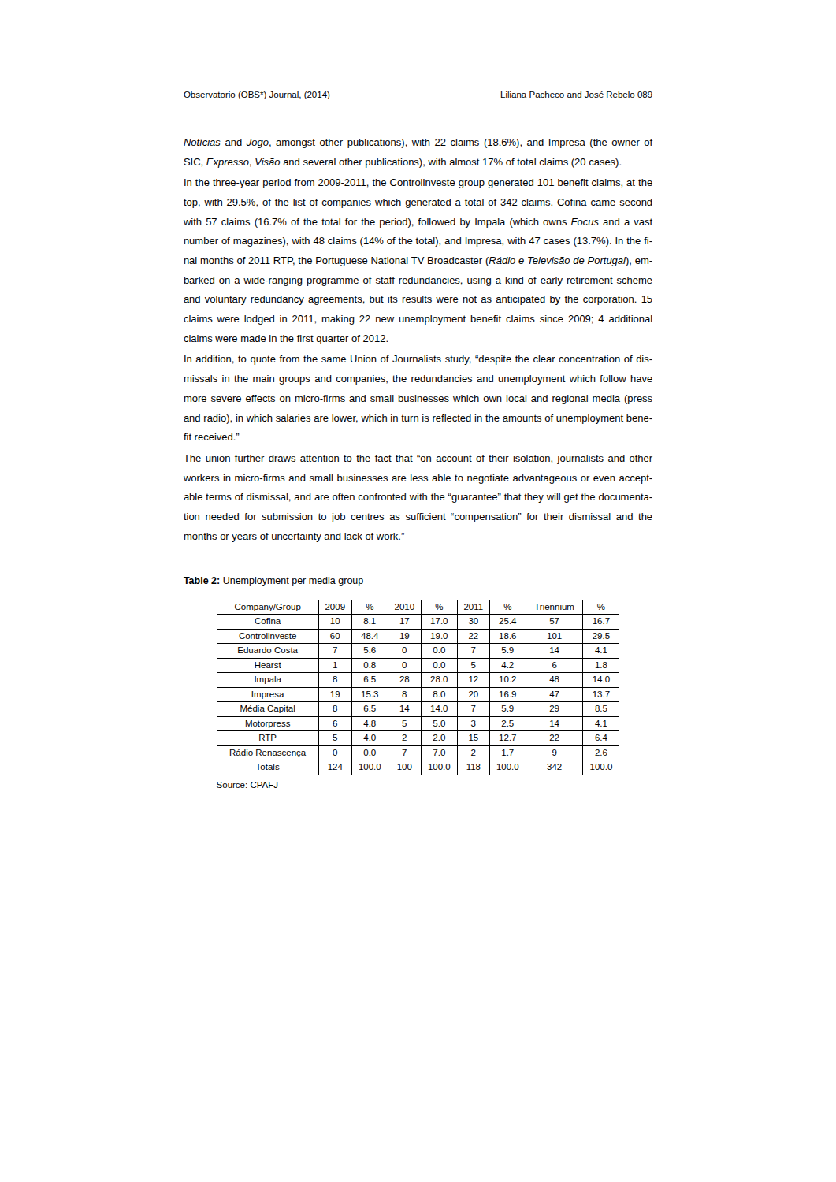Observatorio (OBS*) Journal, (2014)
Liliana Pacheco and José Rebelo 089
Notícias and Jogo, amongst other publications), with 22 claims (18.6%), and Impresa (the owner of SIC, Expresso, Visão and several other publications), with almost 17% of total claims (20 cases).
In the three-year period from 2009-2011, the Controlinveste group generated 101 benefit claims, at the top, with 29.5%, of the list of companies which generated a total of 342 claims. Cofina came second with 57 claims (16.7% of the total for the period), followed by Impala (which owns Focus and a vast number of magazines), with 48 claims (14% of the total), and Impresa, with 47 cases (13.7%). In the final months of 2011 RTP, the Portuguese National TV Broadcaster (Rádio e Televisão de Portugal), embarked on a wide-ranging programme of staff redundancies, using a kind of early retirement scheme and voluntary redundancy agreements, but its results were not as anticipated by the corporation. 15 claims were lodged in 2011, making 22 new unemployment benefit claims since 2009; 4 additional claims were made in the first quarter of 2012.
In addition, to quote from the same Union of Journalists study, “despite the clear concentration of dismissals in the main groups and companies, the redundancies and unemployment which follow have more severe effects on micro-firms and small businesses which own local and regional media (press and radio), in which salaries are lower, which in turn is reflected in the amounts of unemployment benefit received.”
The union further draws attention to the fact that “on account of their isolation, journalists and other workers in micro-firms and small businesses are less able to negotiate advantageous or even acceptable terms of dismissal, and are often confronted with the “guarantee” that they will get the documentation needed for submission to job centres as sufficient “compensation” for their dismissal and the months or years of uncertainty and lack of work.”
Table 2: Unemployment per media group
| Company/Group | 2009 | % | 2010 | % | 2011 | % | Triennium | % |
| --- | --- | --- | --- | --- | --- | --- | --- | --- |
| Cofina | 10 | 8.1 | 17 | 17.0 | 30 | 25.4 | 57 | 16.7 |
| Controlinveste | 60 | 48.4 | 19 | 19.0 | 22 | 18.6 | 101 | 29.5 |
| Eduardo Costa | 7 | 5.6 | 0 | 0.0 | 7 | 5.9 | 14 | 4.1 |
| Hearst | 1 | 0.8 | 0 | 0.0 | 5 | 4.2 | 6 | 1.8 |
| Impala | 8 | 6.5 | 28 | 28.0 | 12 | 10.2 | 48 | 14.0 |
| Impresa | 19 | 15.3 | 8 | 8.0 | 20 | 16.9 | 47 | 13.7 |
| Média Capital | 8 | 6.5 | 14 | 14.0 | 7 | 5.9 | 29 | 8.5 |
| Motorpress | 6 | 4.8 | 5 | 5.0 | 3 | 2.5 | 14 | 4.1 |
| RTP | 5 | 4.0 | 2 | 2.0 | 15 | 12.7 | 22 | 6.4 |
| Rádio Renascença | 0 | 0.0 | 7 | 7.0 | 2 | 1.7 | 9 | 2.6 |
| Totals | 124 | 100.0 | 100 | 100.0 | 118 | 100.0 | 342 | 100.0 |
Source: CPAFJ